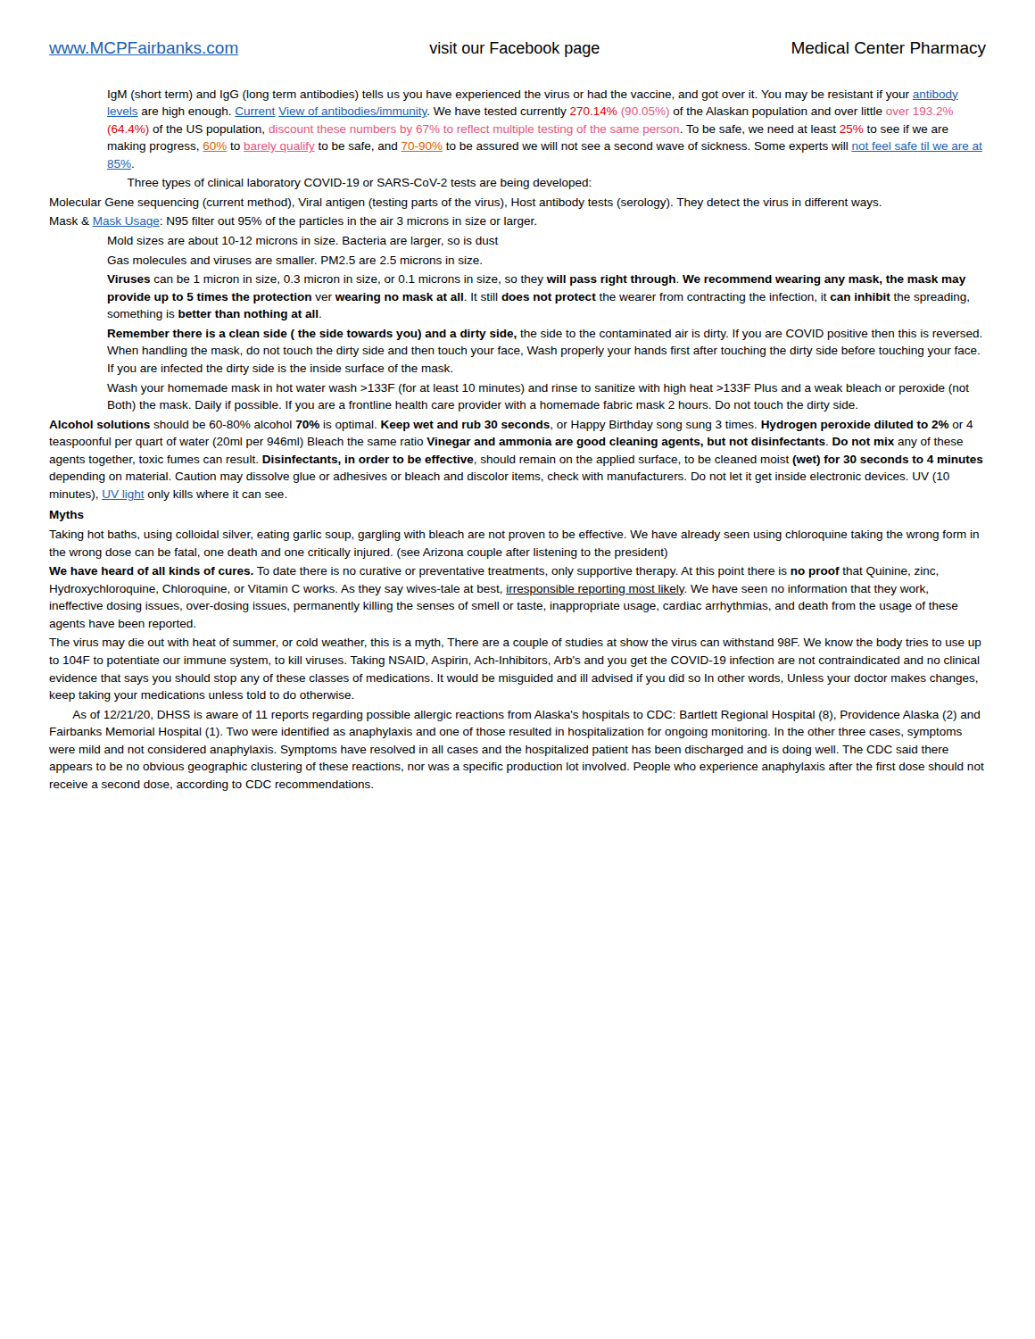www.MCPFairbanks.com visit our Facebook page Medical Center Pharmacy
IgM (short term) and IgG (long term antibodies) tells us you have experienced the virus or had the vaccine, and got over it. You may be resistant if your antibody levels are high enough. Current View of antibodies/immunity. We have tested currently 270.14% (90.05%) of the Alaskan population and over little over 193.2% (64.4%) of the US population, discount these numbers by 67% to reflect multiple testing of the same person. To be safe, we need at least 25% to see if we are making progress, 60% to barely qualify to be safe, and 70-90% to be assured we will not see a second wave of sickness. Some experts will not feel safe til we are at 85%.
Three types of clinical laboratory COVID-19 or SARS-CoV-2 tests are being developed:
Molecular Gene sequencing (current method), Viral antigen (testing parts of the virus), Host antibody tests (serology). They detect the virus in different ways.
Mask & Mask Usage: N95 filter out 95% of the particles in the air 3 microns in size or larger.
Mold sizes are about 10-12 microns in size. Bacteria are larger, so is dust
Gas molecules and viruses are smaller. PM2.5 are 2.5 microns in size.
Viruses can be 1 micron in size, 0.3 micron in size, or 0.1 microns in size, so they will pass right through. We recommend wearing any mask, the mask may provide up to 5 times the protection ver wearing no mask at all. It still does not protect the wearer from contracting the infection, it can inhibit the spreading, something is better than nothing at all.
Remember there is a clean side ( the side towards you) and a dirty side, the side to the contaminated air is dirty. If you are COVID positive then this is reversed. When handling the mask, do not touch the dirty side and then touch your face, Wash properly your hands first after touching the dirty side before touching your face. If you are infected the dirty side is the inside surface of the mask.
Wash your homemade mask in hot water wash >133F (for at least 10 minutes) and rinse to sanitize with high heat >133F Plus and a weak bleach or peroxide (not Both) the mask. Daily if possible. If you are a frontline health care provider with a homemade fabric mask 2 hours. Do not touch the dirty side.
Alcohol solutions should be 60-80% alcohol 70% is optimal. Keep wet and rub 30 seconds, or Happy Birthday song sung 3 times. Hydrogen peroxide diluted to 2% or 4 teaspoonful per quart of water (20ml per 946ml) Bleach the same ratio Vinegar and ammonia are good cleaning agents, but not disinfectants. Do not mix any of these agents together, toxic fumes can result. Disinfectants, in order to be effective, should remain on the applied surface, to be cleaned moist (wet) for 30 seconds to 4 minutes depending on material. Caution may dissolve glue or adhesives or bleach and discolor items, check with manufacturers. Do not let it get inside electronic devices. UV (10 minutes), UV light only kills where it can see.
Myths
Taking hot baths, using colloidal silver, eating garlic soup, gargling with bleach are not proven to be effective. We have already seen using chloroquine taking the wrong form in the wrong dose can be fatal, one death and one critically injured. (see Arizona couple after listening to the president)
We have heard of all kinds of cures. To date there is no curative or preventative treatments, only supportive therapy. At this point there is no proof that Quinine, zinc, Hydroxychloroquine, Chloroquine, or Vitamin C works. As they say wives-tale at best, irresponsible reporting most likely. We have seen no information that they work, ineffective dosing issues, over-dosing issues, permanently killing the senses of smell or taste, inappropriate usage, cardiac arrhythmias, and death from the usage of these agents have been reported.
The virus may die out with heat of summer, or cold weather, this is a myth, There are a couple of studies at show the virus can withstand 98F. We know the body tries to use up to 104F to potentiate our immune system, to kill viruses. Taking NSAID, Aspirin, Ach-Inhibitors, Arb's and you get the COVID-19 infection are not contraindicated and no clinical evidence that says you should stop any of these classes of medications. It would be misguided and ill advised if you did so In other words, Unless your doctor makes changes, keep taking your medications unless told to do otherwise.
As of 12/21/20, DHSS is aware of 11 reports regarding possible allergic reactions from Alaska's hospitals to CDC: Bartlett Regional Hospital (8), Providence Alaska (2) and Fairbanks Memorial Hospital (1). Two were identified as anaphylaxis and one of those resulted in hospitalization for ongoing monitoring. In the other three cases, symptoms were mild and not considered anaphylaxis. Symptoms have resolved in all cases and the hospitalized patient has been discharged and is doing well. The CDC said there appears to be no obvious geographic clustering of these reactions, nor was a specific production lot involved. People who experience anaphylaxis after the first dose should not receive a second dose, according to CDC recommendations.